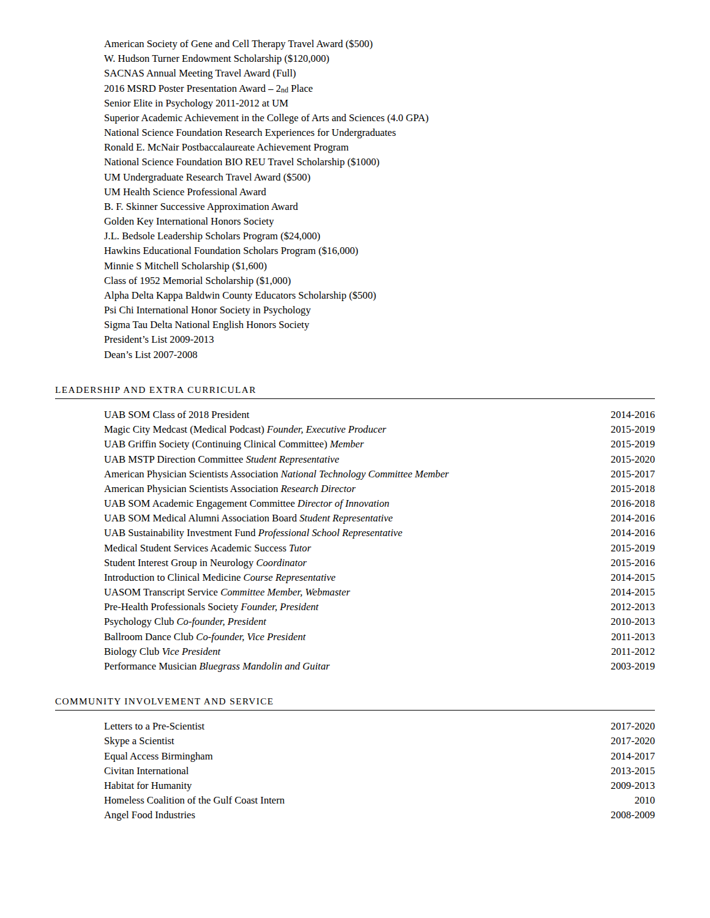American Society of Gene and Cell Therapy Travel Award ($500)
W. Hudson Turner Endowment Scholarship ($120,000)
SACNAS Annual Meeting Travel Award (Full)
2016 MSRD Poster Presentation Award – 2nd Place
Senior Elite in Psychology 2011-2012 at UM
Superior Academic Achievement in the College of Arts and Sciences (4.0 GPA)
National Science Foundation Research Experiences for Undergraduates
Ronald E. McNair Postbaccalaureate Achievement Program
National Science Foundation BIO REU Travel Scholarship ($1000)
UM Undergraduate Research Travel Award ($500)
UM Health Science Professional Award
B. F. Skinner Successive Approximation Award
Golden Key International Honors Society
J.L. Bedsole Leadership Scholars Program ($24,000)
Hawkins Educational Foundation Scholars Program ($16,000)
Minnie S Mitchell Scholarship ($1,600)
Class of 1952 Memorial Scholarship ($1,000)
Alpha Delta Kappa Baldwin County Educators Scholarship ($500)
Psi Chi International Honor Society in Psychology
Sigma Tau Delta National English Honors Society
President’s List 2009-2013
Dean’s List 2007-2008
LEADERSHIP AND EXTRA CURRICULAR
| UAB SOM Class of 2018 President | 2014-2016 |
| Magic City Medcast (Medical Podcast) Founder, Executive Producer | 2015-2019 |
| UAB Griffin Society (Continuing Clinical Committee) Member | 2015-2019 |
| UAB MSTP Direction Committee Student Representative | 2015-2020 |
| American Physician Scientists Association National Technology Committee Member | 2015-2017 |
| American Physician Scientists Association Research Director | 2015-2018 |
| UAB SOM Academic Engagement Committee Director of Innovation | 2016-2018 |
| UAB SOM Medical Alumni Association Board Student Representative | 2014-2016 |
| UAB Sustainability Investment Fund Professional School Representative | 2014-2016 |
| Medical Student Services Academic Success Tutor | 2015-2019 |
| Student Interest Group in Neurology Coordinator | 2015-2016 |
| Introduction to Clinical Medicine Course Representative | 2014-2015 |
| UASOM Transcript Service Committee Member, Webmaster | 2014-2015 |
| Pre-Health Professionals Society Founder, President | 2012-2013 |
| Psychology Club Co-founder, President | 2010-2013 |
| Ballroom Dance Club Co-founder, Vice President | 2011-2013 |
| Biology Club Vice President | 2011-2012 |
| Performance Musician Bluegrass Mandolin and Guitar | 2003-2019 |
COMMUNITY INVOLVEMENT AND SERVICE
| Letters to a Pre-Scientist | 2017-2020 |
| Skype a Scientist | 2017-2020 |
| Equal Access Birmingham | 2014-2017 |
| Civitan International | 2013-2015 |
| Habitat for Humanity | 2009-2013 |
| Homeless Coalition of the Gulf Coast Intern | 2010 |
| Angel Food Industries | 2008-2009 |